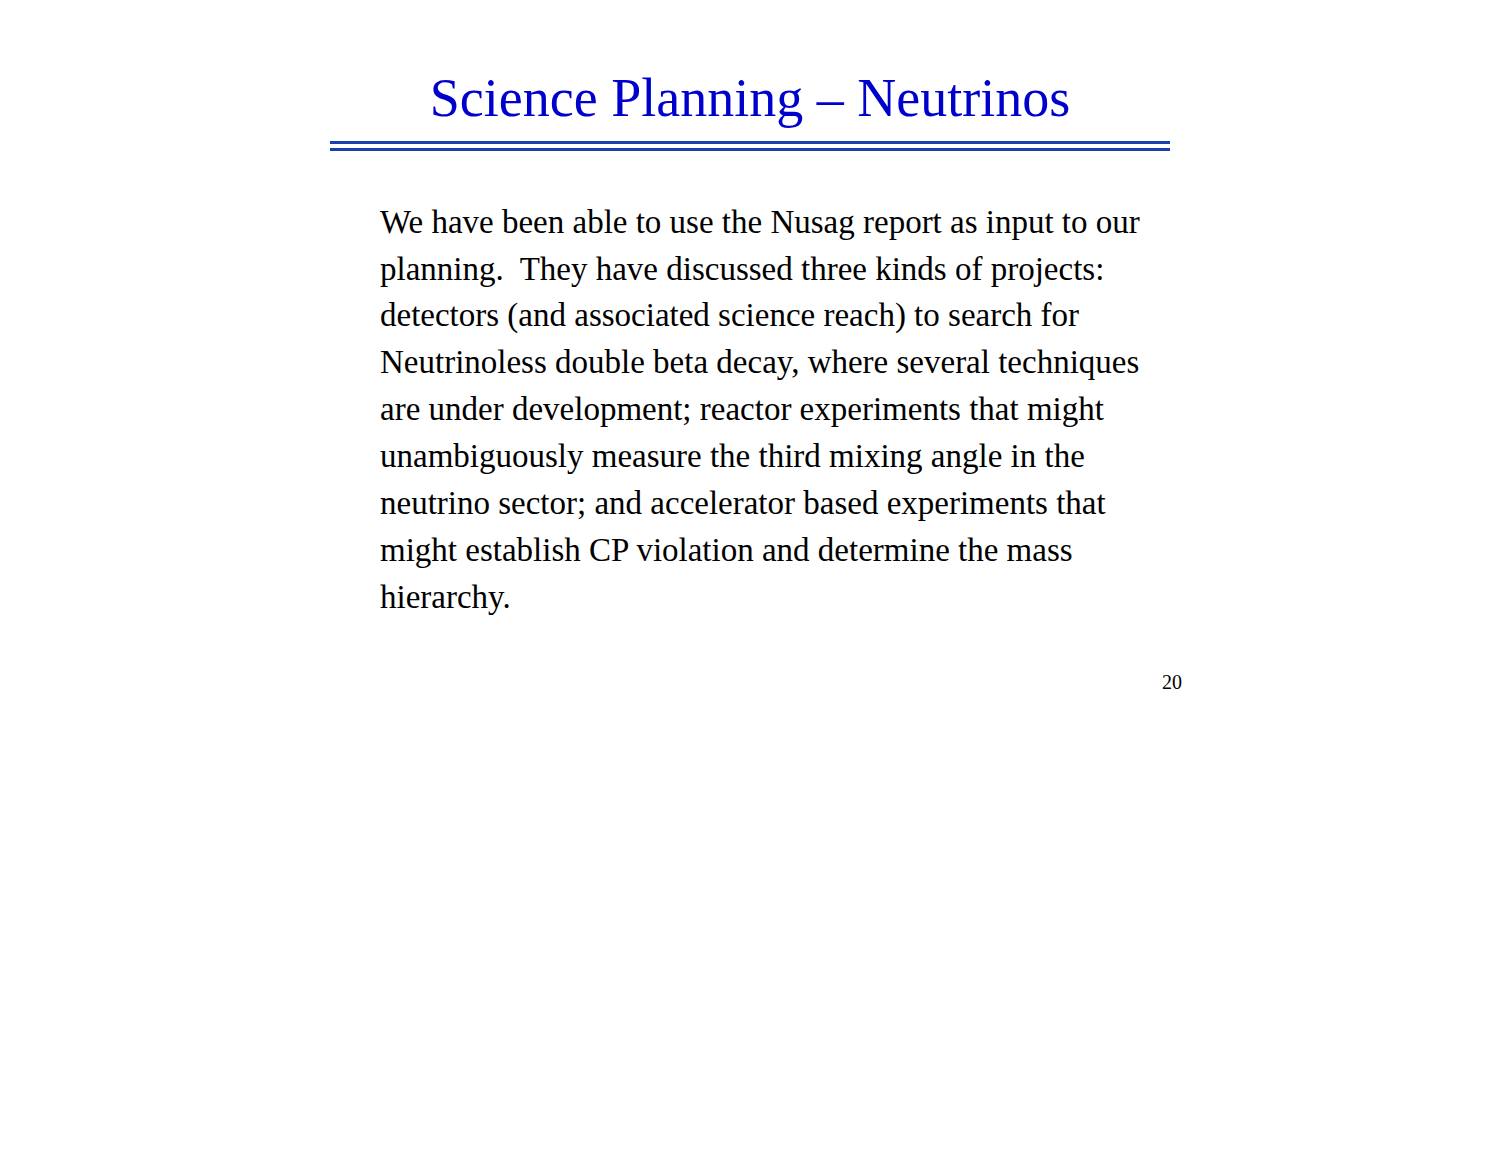Science Planning – Neutrinos
We have been able to use the Nusag report as input to our planning. They have discussed three kinds of projects: detectors (and associated science reach) to search for Neutrinoless double beta decay, where several techniques are under development; reactor experiments that might unambiguously measure the third mixing angle in the neutrino sector; and accelerator based experiments that might establish CP violation and determine the mass hierarchy.
20